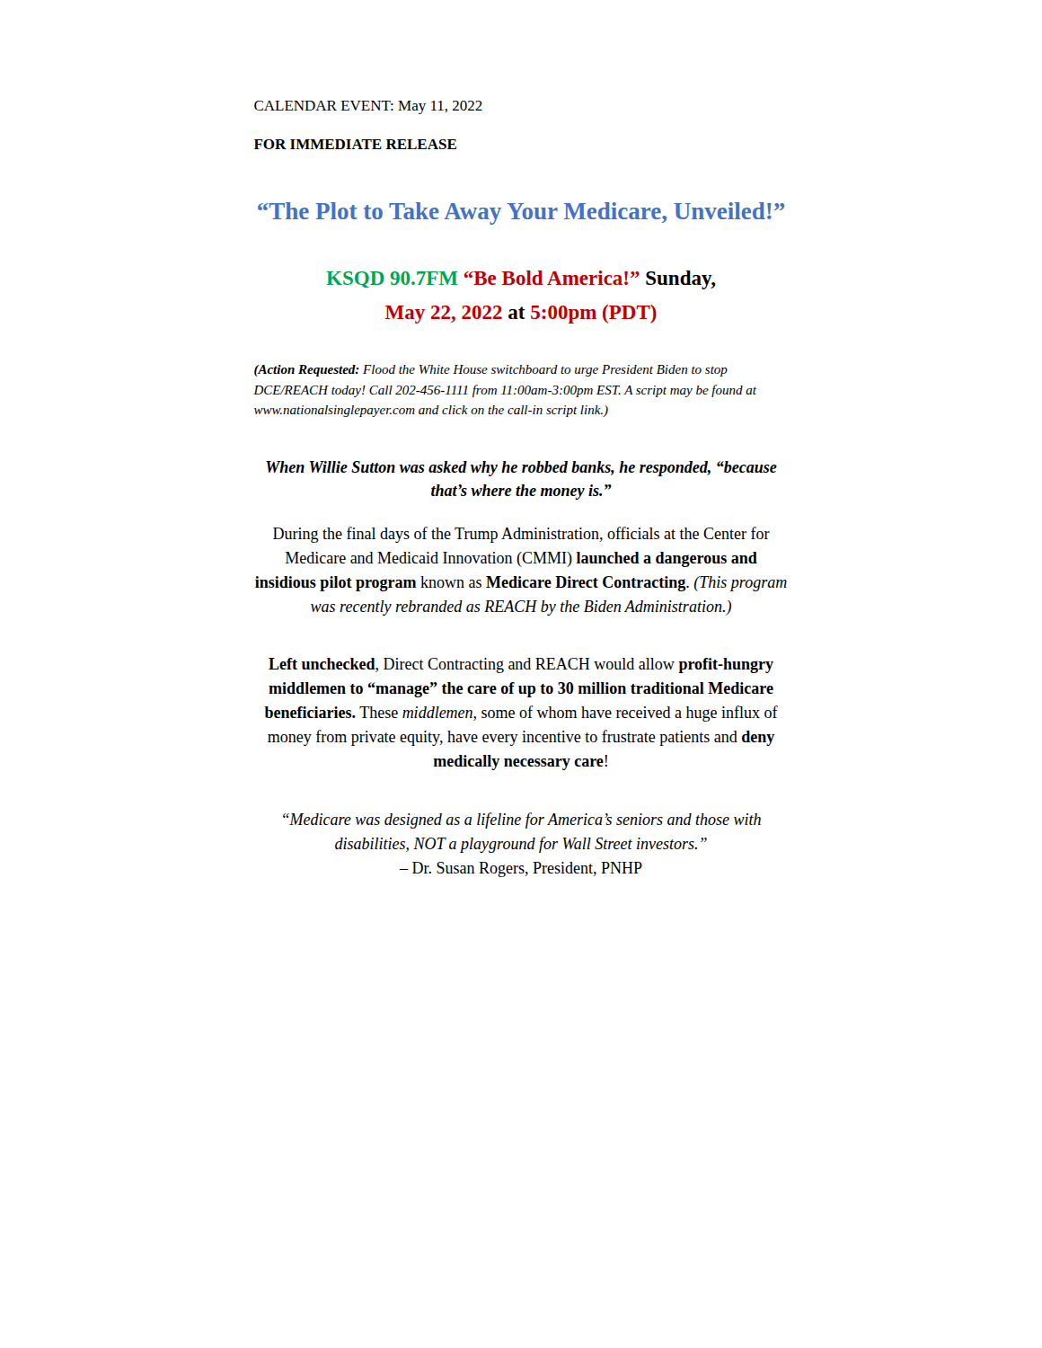CALENDAR EVENT: May 11, 2022
FOR IMMEDIATE RELEASE
“The Plot to Take Away Your Medicare, Unveiled!”
KSQD 90.7FM “Be Bold America!” Sunday,
May 22, 2022 at 5:00pm (PDT)
(Action Requested: Flood the White House switchboard to urge President Biden to stop DCE/REACH today! Call 202-456-1111 from 11:00am-3:00pm EST. A script may be found at www.nationalsinglepayer.com and click on the call-in script link.)
When Willie Sutton was asked why he robbed banks, he responded, “because that’s where the money is.”
During the final days of the Trump Administration, officials at the Center for Medicare and Medicaid Innovation (CMMI) launched a dangerous and insidious pilot program known as Medicare Direct Contracting. (This program was recently rebranded as REACH by the Biden Administration.)
Left unchecked, Direct Contracting and REACH would allow profit-hungry middlemen to “manage” the care of up to 30 million traditional Medicare beneficiaries. These middlemen, some of whom have received a huge influx of money from private equity, have every incentive to frustrate patients and deny medically necessary care!
“Medicare was designed as a lifeline for America’s seniors and those with disabilities, NOT a playground for Wall Street investors.”
– Dr. Susan Rogers, President, PNHP